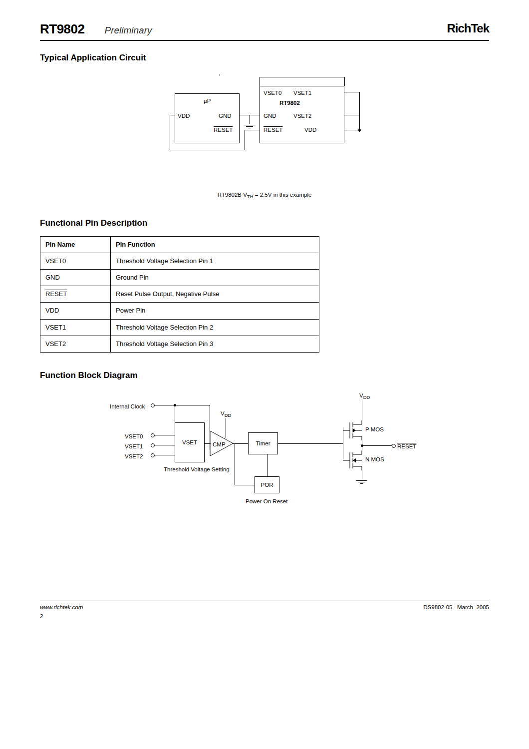RT9802 Preliminary
RichTek
Typical Application Circuit
µP
VDD
GND
RESET
VSET0
VSET1
RT9802
GND
VSET2
RESET
VDD
RT9802B VTH = 2.5V in this example
Functional Pin Description
| Pin Name | Pin Function |
| --- | --- |
| VSET0 | Threshold Voltage Selection Pin 1 |
| GND | Ground Pin |
| RESET | Reset Pulse Output, Negative Pulse |
| VDD | Power Pin |
| VSET1 | Threshold Voltage Selection Pin 2 |
| VSET2 | Threshold Voltage Selection Pin 3 |
Function Block Diagram
VDD
Internal Clock
VDD
VSET0
VSET1
VSET2
VSET
Threshold Voltage Setting
CMP
Timer
P MOS
N MOS
RESET
POR
Power On Reset
www.richtek.com
DS9802-05 March 2005
2